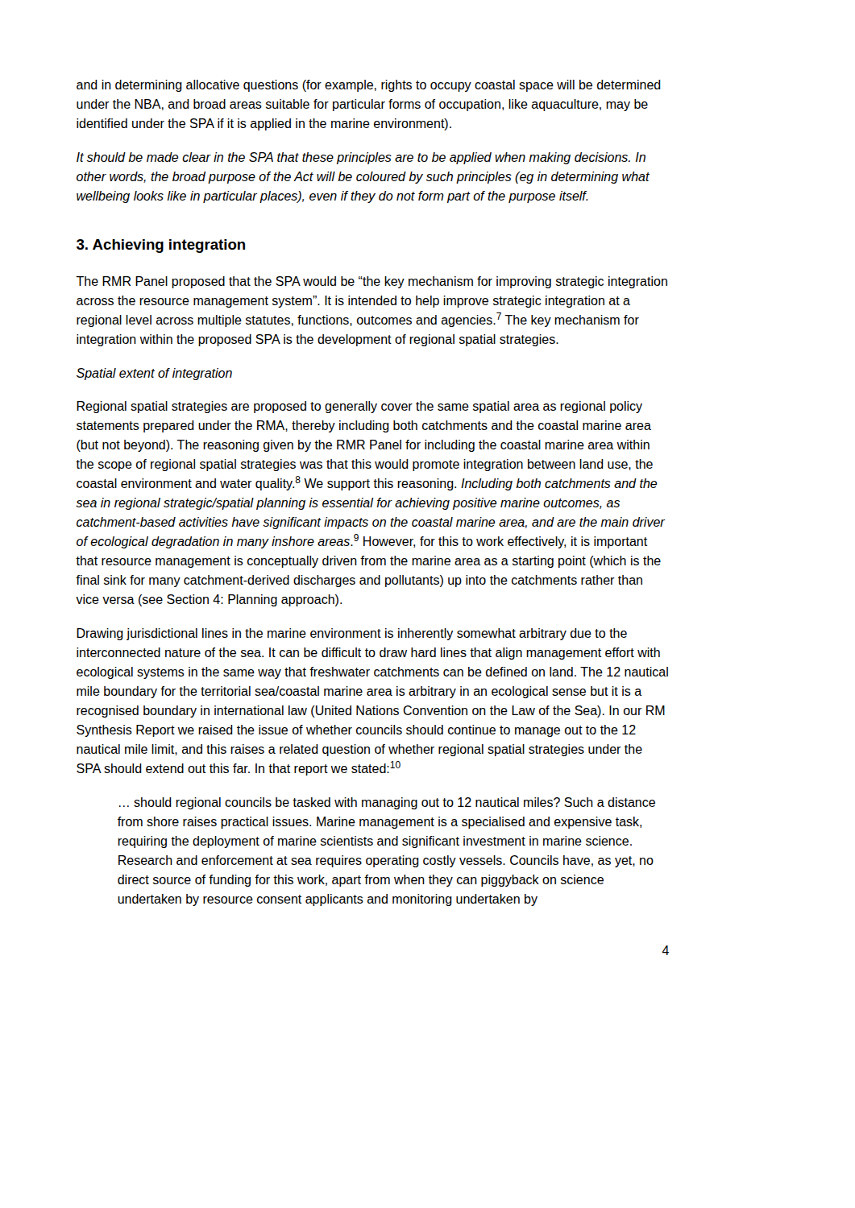and in determining allocative questions (for example, rights to occupy coastal space will be determined under the NBA, and broad areas suitable for particular forms of occupation, like aquaculture, may be identified under the SPA if it is applied in the marine environment).
It should be made clear in the SPA that these principles are to be applied when making decisions. In other words, the broad purpose of the Act will be coloured by such principles (eg in determining what wellbeing looks like in particular places), even if they do not form part of the purpose itself.
3. Achieving integration
The RMR Panel proposed that the SPA would be “the key mechanism for improving strategic integration across the resource management system”. It is intended to help improve strategic integration at a regional level across multiple statutes, functions, outcomes and agencies.7 The key mechanism for integration within the proposed SPA is the development of regional spatial strategies.
Spatial extent of integration
Regional spatial strategies are proposed to generally cover the same spatial area as regional policy statements prepared under the RMA, thereby including both catchments and the coastal marine area (but not beyond). The reasoning given by the RMR Panel for including the coastal marine area within the scope of regional spatial strategies was that this would promote integration between land use, the coastal environment and water quality.8 We support this reasoning. Including both catchments and the sea in regional strategic/spatial planning is essential for achieving positive marine outcomes, as catchment-based activities have significant impacts on the coastal marine area, and are the main driver of ecological degradation in many inshore areas.9 However, for this to work effectively, it is important that resource management is conceptually driven from the marine area as a starting point (which is the final sink for many catchment-derived discharges and pollutants) up into the catchments rather than vice versa (see Section 4: Planning approach).
Drawing jurisdictional lines in the marine environment is inherently somewhat arbitrary due to the interconnected nature of the sea. It can be difficult to draw hard lines that align management effort with ecological systems in the same way that freshwater catchments can be defined on land. The 12 nautical mile boundary for the territorial sea/coastal marine area is arbitrary in an ecological sense but it is a recognised boundary in international law (United Nations Convention on the Law of the Sea). In our RM Synthesis Report we raised the issue of whether councils should continue to manage out to the 12 nautical mile limit, and this raises a related question of whether regional spatial strategies under the SPA should extend out this far. In that report we stated:10
… should regional councils be tasked with managing out to 12 nautical miles? Such a distance from shore raises practical issues. Marine management is a specialised and expensive task, requiring the deployment of marine scientists and significant investment in marine science. Research and enforcement at sea requires operating costly vessels. Councils have, as yet, no direct source of funding for this work, apart from when they can piggyback on science undertaken by resource consent applicants and monitoring undertaken by
4